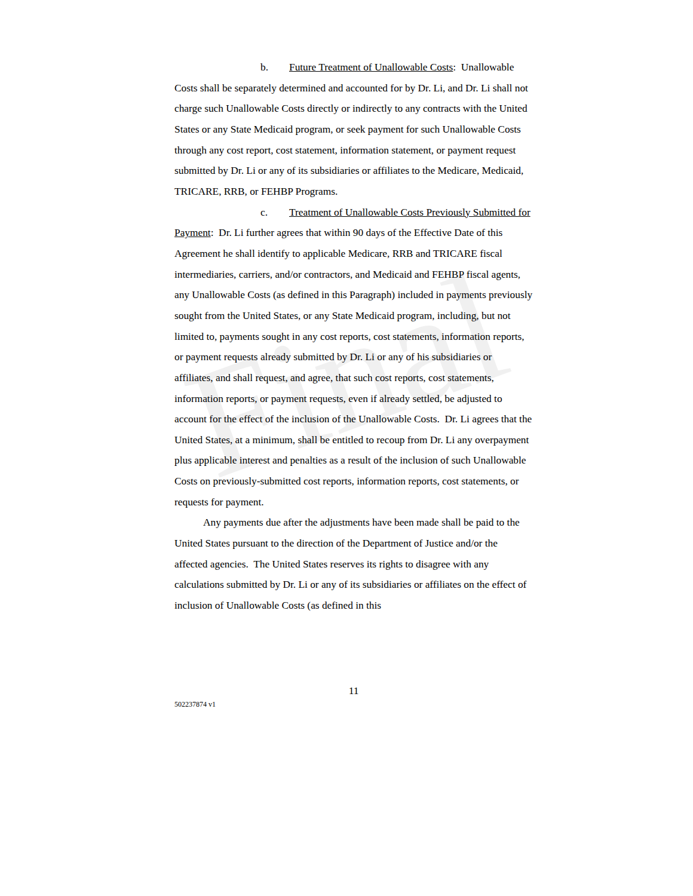Final
b. Future Treatment of Unallowable Costs: Unallowable Costs shall be separately determined and accounted for by Dr. Li, and Dr. Li shall not charge such Unallowable Costs directly or indirectly to any contracts with the United States or any State Medicaid program, or seek payment for such Unallowable Costs through any cost report, cost statement, information statement, or payment request submitted by Dr. Li or any of its subsidiaries or affiliates to the Medicare, Medicaid, TRICARE, RRB, or FEHBP Programs.
c. Treatment of Unallowable Costs Previously Submitted for Payment: Dr. Li further agrees that within 90 days of the Effective Date of this Agreement he shall identify to applicable Medicare, RRB and TRICARE fiscal intermediaries, carriers, and/or contractors, and Medicaid and FEHBP fiscal agents, any Unallowable Costs (as defined in this Paragraph) included in payments previously sought from the United States, or any State Medicaid program, including, but not limited to, payments sought in any cost reports, cost statements, information reports, or payment requests already submitted by Dr. Li or any of his subsidiaries or affiliates, and shall request, and agree, that such cost reports, cost statements, information reports, or payment requests, even if already settled, be adjusted to account for the effect of the inclusion of the Unallowable Costs. Dr. Li agrees that the United States, at a minimum, shall be entitled to recoup from Dr. Li any overpayment plus applicable interest and penalties as a result of the inclusion of such Unallowable Costs on previously-submitted cost reports, information reports, cost statements, or requests for payment.
Any payments due after the adjustments have been made shall be paid to the United States pursuant to the direction of the Department of Justice and/or the affected agencies. The United States reserves its rights to disagree with any calculations submitted by Dr. Li or any of its subsidiaries or affiliates on the effect of inclusion of Unallowable Costs (as defined in this
11
502237874 v1